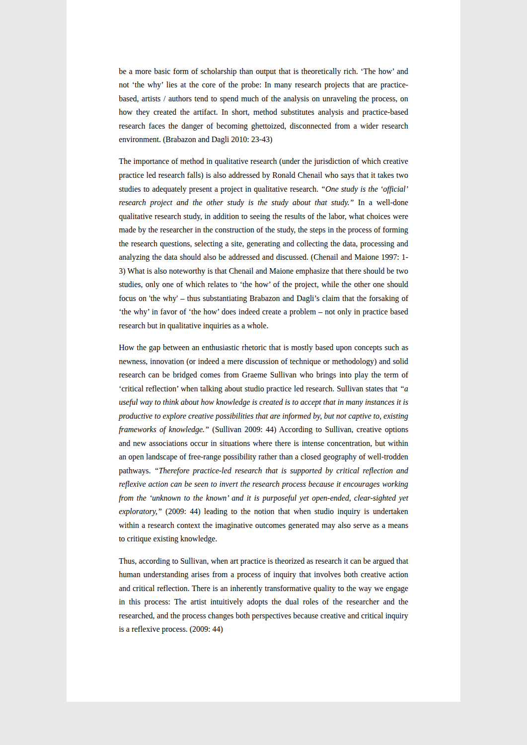be a more basic form of scholarship than output that is theoretically rich. ‘The how’ and not ‘the why’ lies at the core of the probe: In many research projects that are practice-based, artists / authors tend to spend much of the analysis on unraveling the process, on how they created the artifact. In short, method substitutes analysis and practice-based research faces the danger of becoming ghettoized, disconnected from a wider research environment. (Brabazon and Dagli 2010: 23-43)
The importance of method in qualitative research (under the jurisdiction of which creative practice led research falls) is also addressed by Ronald Chenail who says that it takes two studies to adequately present a project in qualitative research. “One study is the ‘official’ research project and the other study is the study about that study.” In a well-done qualitative research study, in addition to seeing the results of the labor, what choices were made by the researcher in the construction of the study, the steps in the process of forming the research questions, selecting a site, generating and collecting the data, processing and analyzing the data should also be addressed and discussed. (Chenail and Maione 1997: 1-3) What is also noteworthy is that Chenail and Maione emphasize that there should be two studies, only one of which relates to ‘the how’ of the project, while the other one should focus on 'the why' – thus substantiating Brabazon and Dagli’s claim that the forsaking of ‘the why’ in favor of ‘the how’ does indeed create a problem – not only in practice based research but in qualitative inquiries as a whole.
How the gap between an enthusiastic rhetoric that is mostly based upon concepts such as newness, innovation (or indeed a mere discussion of technique or methodology) and solid research can be bridged comes from Graeme Sullivan who brings into play the term of ‘critical reflection’ when talking about studio practice led research. Sullivan states that “a useful way to think about how knowledge is created is to accept that in many instances it is productive to explore creative possibilities that are informed by, but not captive to, existing frameworks of knowledge.” (Sullivan 2009: 44) According to Sullivan, creative options and new associations occur in situations where there is intense concentration, but within an open landscape of free-range possibility rather than a closed geography of well-trodden pathways. “Therefore practice-led research that is supported by critical reflection and reflexive action can be seen to invert the research process because it encourages working from the ‘unknown to the known’ and it is purposeful yet open-ended, clear-sighted yet exploratory,” (2009: 44) leading to the notion that when studio inquiry is undertaken within a research context the imaginative outcomes generated may also serve as a means to critique existing knowledge.
Thus, according to Sullivan, when art practice is theorized as research it can be argued that human understanding arises from a process of inquiry that involves both creative action and critical reflection. There is an inherently transformative quality to the way we engage in this process: The artist intuitively adopts the dual roles of the researcher and the researched, and the process changes both perspectives because creative and critical inquiry is a reflexive process. (2009: 44)